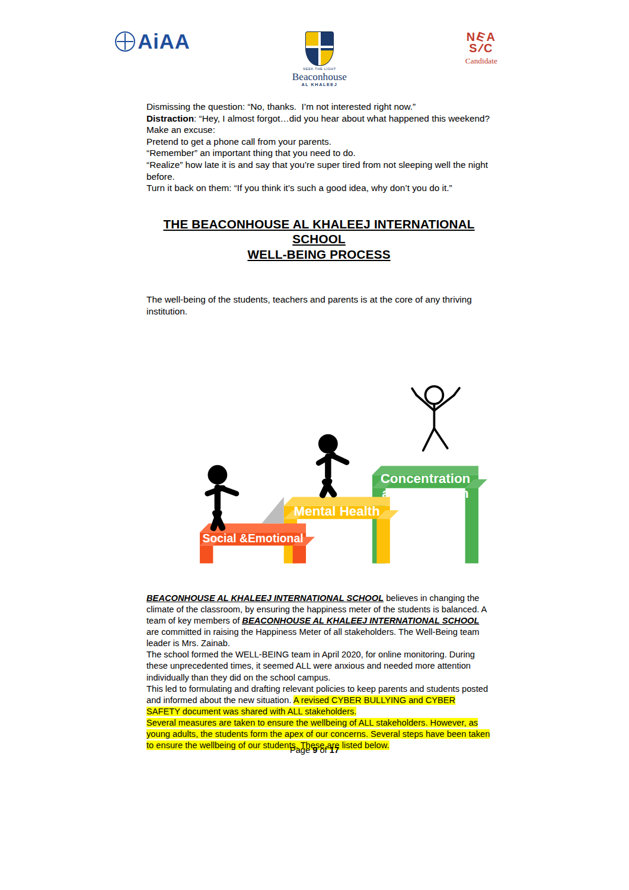AiAA
Seek the Light
Beaconhouse
AL KHALEEJ
NEA
S/C
Candidate
Dismissing the question: “No, thanks. I’m not interested right now.”
Distraction: “Hey, I almost forgot…did you hear about what happened this weekend?
Make an excuse:
Pretend to get a phone call from your parents.
“Remember” an important thing that you need to do.
“Realize” how late it is and say that you’re super tired from not sleeping well the night before.
Turn it back on them: “If you think it’s such a good idea, why don’t you do it.”
THE BEACONHOUSE AL KHALEEJ INTERNATIONAL SCHOOL
WELL-BEING PROCESS
The well-being of the students, teachers and parents is at the core of any thriving institution.
Concentration and cognition Mental Health Social &Emotional
BEACONHOUSE AL KHALEEJ INTERNATIONAL SCHOOL believes in changing the climate of the classroom, by ensuring the happiness meter of the students is balanced. A team of key members of BEACONHOUSE AL KHALEEJ INTERNATIONAL SCHOOL are committed in raising the Happiness Meter of all stakeholders. The Well-Being team leader is Mrs. Zainab.
The school formed the WELL-BEING team in April 2020, for online monitoring. During these unprecedented times, it seemed ALL were anxious and needed more attention individually than they did on the school campus.
This led to formulating and drafting relevant policies to keep parents and students posted and informed about the new situation. A revised CYBER BULLYING and CYBER SAFETY document was shared with ALL stakeholders.
Several measures are taken to ensure the wellbeing of ALL stakeholders. However, as young adults, the students form the apex of our concerns. Several steps have been taken to ensure the wellbeing of our students. These are listed below.
Page 9 of 17